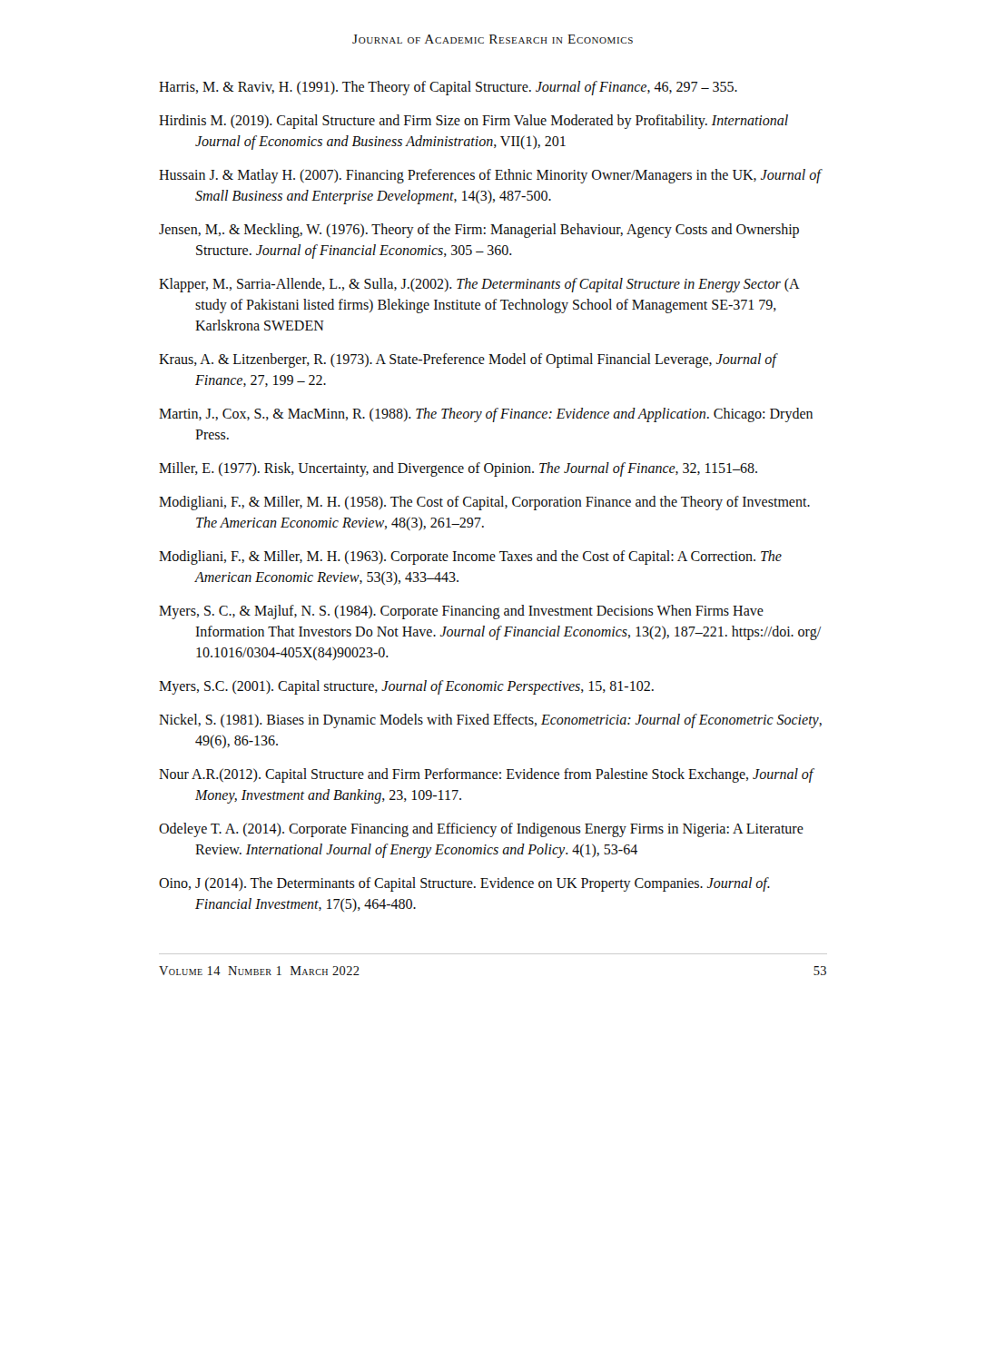Journal of Academic Research in Economics
Harris, M. & Raviv, H. (1991). The Theory of Capital Structure. Journal of Finance, 46, 297 – 355.
Hirdinis M. (2019). Capital Structure and Firm Size on Firm Value Moderated by Profitability. International Journal of Economics and Business Administration, VII(1), 201
Hussain J. & Matlay H. (2007). Financing Preferences of Ethnic Minority Owner/Managers in the UK, Journal of Small Business and Enterprise Development, 14(3), 487-500.
Jensen, M,. & Meckling, W. (1976). Theory of the Firm: Managerial Behaviour, Agency Costs and Ownership Structure. Journal of Financial Economics, 305 – 360.
Klapper, M., Sarria-Allende, L., & Sulla, J.(2002). The Determinants of Capital Structure in Energy Sector (A study of Pakistani listed firms) Blekinge Institute of Technology School of Management SE-371 79, Karlskrona SWEDEN
Kraus, A. & Litzenberger, R. (1973). A State-Preference Model of Optimal Financial Leverage, Journal of Finance, 27, 199 – 22.
Martin, J., Cox, S., & MacMinn, R. (1988). The Theory of Finance: Evidence and Application. Chicago: Dryden Press.
Miller, E. (1977). Risk, Uncertainty, and Divergence of Opinion. The Journal of Finance, 32, 1151–68.
Modigliani, F., & Miller, M. H. (1958). The Cost of Capital, Corporation Finance and the Theory of Investment. The American Economic Review, 48(3), 261–297.
Modigliani, F., & Miller, M. H. (1963). Corporate Income Taxes and the Cost of Capital: A Correction. The American Economic Review, 53(3), 433–443.
Myers, S. C., & Majluf, N. S. (1984). Corporate Financing and Investment Decisions When Firms Have Information That Investors Do Not Have. Journal of Financial Economics, 13(2), 187–221. https://doi. org/10.1016/0304-405X(84)90023-0.
Myers, S.C. (2001). Capital structure, Journal of Economic Perspectives, 15, 81-102.
Nickel, S. (1981). Biases in Dynamic Models with Fixed Effects, Econometricia: Journal of Econometric Society, 49(6), 86-136.
Nour A.R.(2012). Capital Structure and Firm Performance: Evidence from Palestine Stock Exchange, Journal of Money, Investment and Banking, 23, 109-117.
Odeleye T. A. (2014). Corporate Financing and Efficiency of Indigenous Energy Firms in Nigeria: A Literature Review. International Journal of Energy Economics and Policy. 4(1), 53-64
Oino, J (2014). The Determinants of Capital Structure. Evidence on UK Property Companies. Journal of. Financial Investment, 17(5), 464-480.
Volume 14 Number 1 March 2022 53